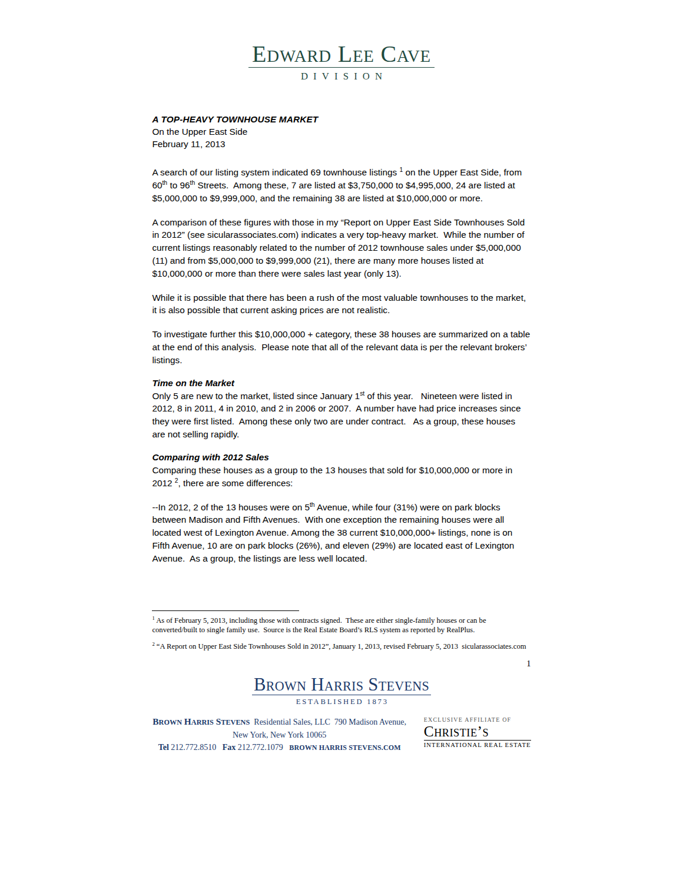EDWARD LEE CAVE
DIVISION
A TOP-HEAVY TOWNHOUSE MARKET
On the Upper East Side
February 11, 2013
A search of our listing system indicated 69 townhouse listings 1 on the Upper East Side, from 60th to 96th Streets. Among these, 7 are listed at $3,750,000 to $4,995,000, 24 are listed at $5,000,000 to $9,999,000, and the remaining 38 are listed at $10,000,000 or more.
A comparison of these figures with those in my “Report on Upper East Side Townhouses Sold in 2012” (see sicularassociates.com) indicates a very top-heavy market. While the number of current listings reasonably related to the number of 2012 townhouse sales under $5,000,000 (11) and from $5,000,000 to $9,999,000 (21), there are many more houses listed at $10,000,000 or more than there were sales last year (only 13).
While it is possible that there has been a rush of the most valuable townhouses to the market, it is also possible that current asking prices are not realistic.
To investigate further this $10,000,000 + category, these 38 houses are summarized on a table at the end of this analysis. Please note that all of the relevant data is per the relevant brokers’ listings.
Time on the Market
Only 5 are new to the market, listed since January 1st of this year. Nineteen were listed in 2012, 8 in 2011, 4 in 2010, and 2 in 2006 or 2007. A number have had price increases since they were first listed. Among these only two are under contract. As a group, these houses are not selling rapidly.
Comparing with 2012 Sales
Comparing these houses as a group to the 13 houses that sold for $10,000,000 or more in 2012 2, there are some differences:
--In 2012, 2 of the 13 houses were on 5th Avenue, while four (31%) were on park blocks between Madison and Fifth Avenues. With one exception the remaining houses were all located west of Lexington Avenue. Among the 38 current $10,000,000+ listings, none is on Fifth Avenue, 10 are on park blocks (26%), and eleven (29%) are located east of Lexington Avenue. As a group, the listings are less well located.
1 As of February 5, 2013, including those with contracts signed. These are either single-family houses or can be converted/built to single family use. Source is the Real Estate Board’s RLS system as reported by RealPlus.
2 “A Report on Upper East Side Townhouses Sold in 2012”, January 1, 2013, revised February 5, 2013 sicularassociates.com
1
BROWN HARRIS STEVENS
ESTABLISHED 1873
BROWN HARRIS STEVENS Residential Sales, LLC 790 Madison Avenue, New York, New York 10065
Tel 212.772.8510 Fax 212.772.1079 BROWN HARRIS STEVENS.COM
EXCLUSIVE AFFILIATE OF
CHRISTIE’S
INTERNATIONAL REAL ESTATE